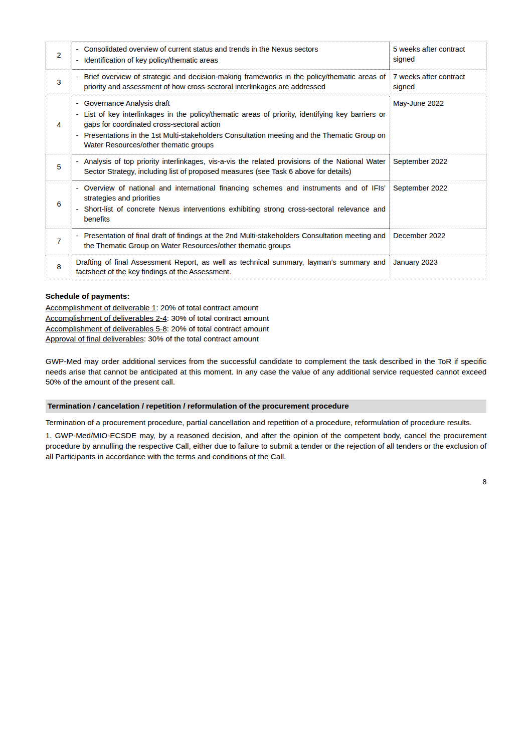| 2 | Consolidated overview of current status and trends in the Nexus sectors Identification of key policy/thematic areas | 5 weeks after contract signed |
| 3 | Brief overview of strategic and decision-making frameworks in the policy/thematic areas of priority and assessment of how cross-sectoral interlinkages are addressed | 7 weeks after contract signed |
| 4 | Governance Analysis draft List of key interlinkages in the policy/thematic areas of priority, identifying key barriers or gaps for coordinated cross-sectoral action Presentations in the 1st Multi-stakeholders Consultation meeting and the Thematic Group on Water Resources/other thematic groups | May-June 2022 |
| 5 | Analysis of top priority interlinkages, vis-a-vis the related provisions of the National Water Sector Strategy, including list of proposed measures (see Task 6 above for details) | September 2022 |
| 6 | Overview of national and international financing schemes and instruments and of IFIs’ strategies and priorities Short-list of concrete Nexus interventions exhibiting strong cross-sectoral relevance and benefits | September 2022 |
| 7 | Presentation of final draft of findings at the 2nd Multi-stakeholders Consultation meeting and the Thematic Group on Water Resources/other thematic groups | December 2022 |
| 8 | Drafting of final Assessment Report, as well as technical summary, layman’s summary and factsheet of the key findings of the Assessment. | January 2023 |
Schedule of payments:
Accomplishment of deliverable 1: 20% of total contract amount
Accomplishment of deliverables 2-4: 30% of total contract amount
Accomplishment of deliverables 5-8: 20% of total contract amount
Approval of final deliverables: 30% of the total contract amount
GWP-Med may order additional services from the successful candidate to complement the task described in the ToR if specific needs arise that cannot be anticipated at this moment. In any case the value of any additional service requested cannot exceed 50% of the amount of the present call.
Termination / cancelation / repetition / reformulation of the procurement procedure
Termination of a procurement procedure, partial cancellation and repetition of a procedure, reformulation of procedure results.
1. GWP-Med/MIO-ECSDE may, by a reasoned decision, and after the opinion of the competent body, cancel the procurement procedure by annulling the respective Call, either due to failure to submit a tender or the rejection of all tenders or the exclusion of all Participants in accordance with the terms and conditions of the Call.
8